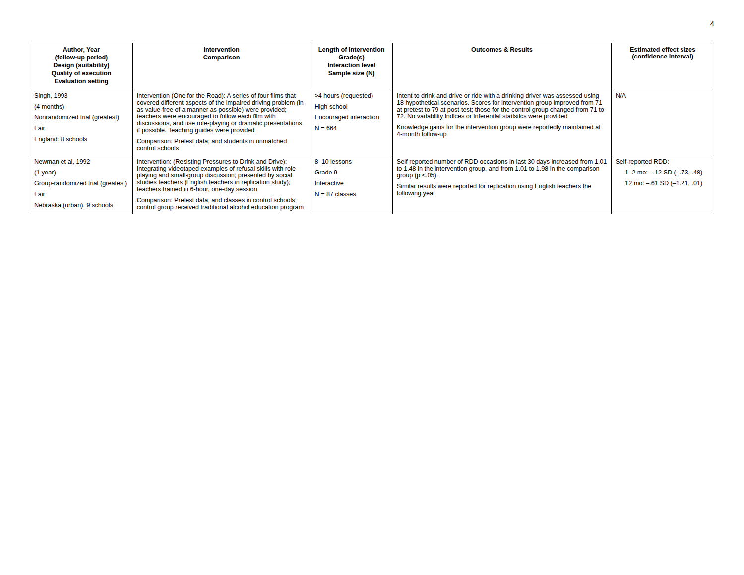4
| Author, Year (follow-up period) Design (suitability) Quality of execution Evaluation setting | Intervention Comparison | Length of intervention Grade(s) Interaction level Sample size (N) | Outcomes & Results | Estimated effect sizes (confidence interval) |
| --- | --- | --- | --- | --- |
| Singh, 1993 (4 months) Nonrandomized trial (greatest) Fair England: 8 schools | Intervention (One for the Road): A series of four films that covered different aspects of the impaired driving problem (in as value-free of a manner as possible) were provided; teachers were encouraged to follow each film with discussions, and use role-playing or dramatic presentations if possible. Teaching guides were provided Comparison: Pretest data; and students in unmatched control schools | >4 hours (requested) High school Encouraged interaction N = 664 | Intent to drink and drive or ride with a drinking driver was assessed using 18 hypothetical scenarios. Scores for intervention group improved from 71 at pretest to 79 at post-test; those for the control group changed from 71 to 72. No variability indices or inferential statistics were provided Knowledge gains for the intervention group were reportedly maintained at 4-month follow-up | N/A |
| Newman et al, 1992 (1 year) Group-randomized trial (greatest) Fair Nebraska (urban): 9 schools | Intervention: (Resisting Pressures to Drink and Drive): Integrating videotaped examples of refusal skills with role-playing and small-group discussion; presented by social studies teachers (English teachers in replication study); teachers trained in 6-hour, one-day session Comparison: Pretest data; and classes in control schools; control group received traditional alcohol education program | 8–10 lessons Grade 9 Interactive N = 87 classes | Self reported number of RDD occasions in last 30 days increased from 1.01 to 1.48 in the intervention group, and from 1.01 to 1.98 in the comparison group (p <.05). Similar results were reported for replication using English teachers the following year | Self-reported RDD: 1–2 mo: –.12 SD (–.73, .48) 12 mo: –.61 SD (–1.21, .01) |